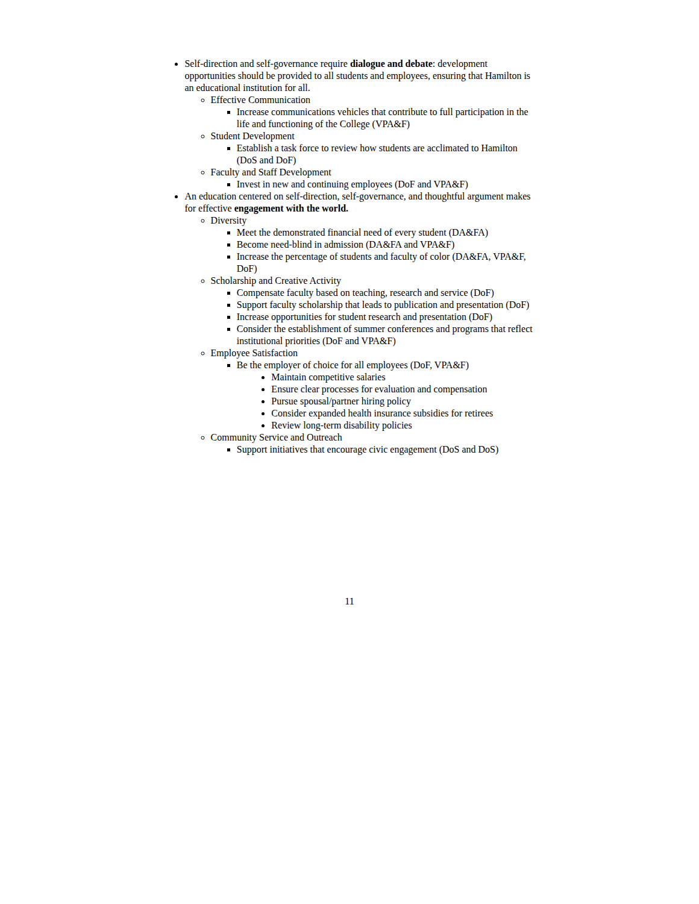Self-direction and self-governance require dialogue and debate: development opportunities should be provided to all students and employees, ensuring that Hamilton is an educational institution for all.
Effective Communication
Increase communications vehicles that contribute to full participation in the life and functioning of the College (VPA&F)
Student Development
Establish a task force to review how students are acclimated to Hamilton (DoS and DoF)
Faculty and Staff Development
Invest in new and continuing employees (DoF and VPA&F)
An education centered on self-direction, self-governance, and thoughtful argument makes for effective engagement with the world.
Diversity
Meet the demonstrated financial need of every student (DA&FA)
Become need-blind in admission (DA&FA and VPA&F)
Increase the percentage of students and faculty of color (DA&FA, VPA&F, DoF)
Scholarship and Creative Activity
Compensate faculty based on teaching, research and service (DoF)
Support faculty scholarship that leads to publication and presentation (DoF)
Increase opportunities for student research and presentation (DoF)
Consider the establishment of summer conferences and programs that reflect institutional priorities (DoF and VPA&F)
Employee Satisfaction
Be the employer of choice for all employees (DoF, VPA&F)
Maintain competitive salaries
Ensure clear processes for evaluation and compensation
Pursue spousal/partner hiring policy
Consider expanded health insurance subsidies for retirees
Review long-term disability policies
Community Service and Outreach
Support initiatives that encourage civic engagement (DoS and DoS)
11